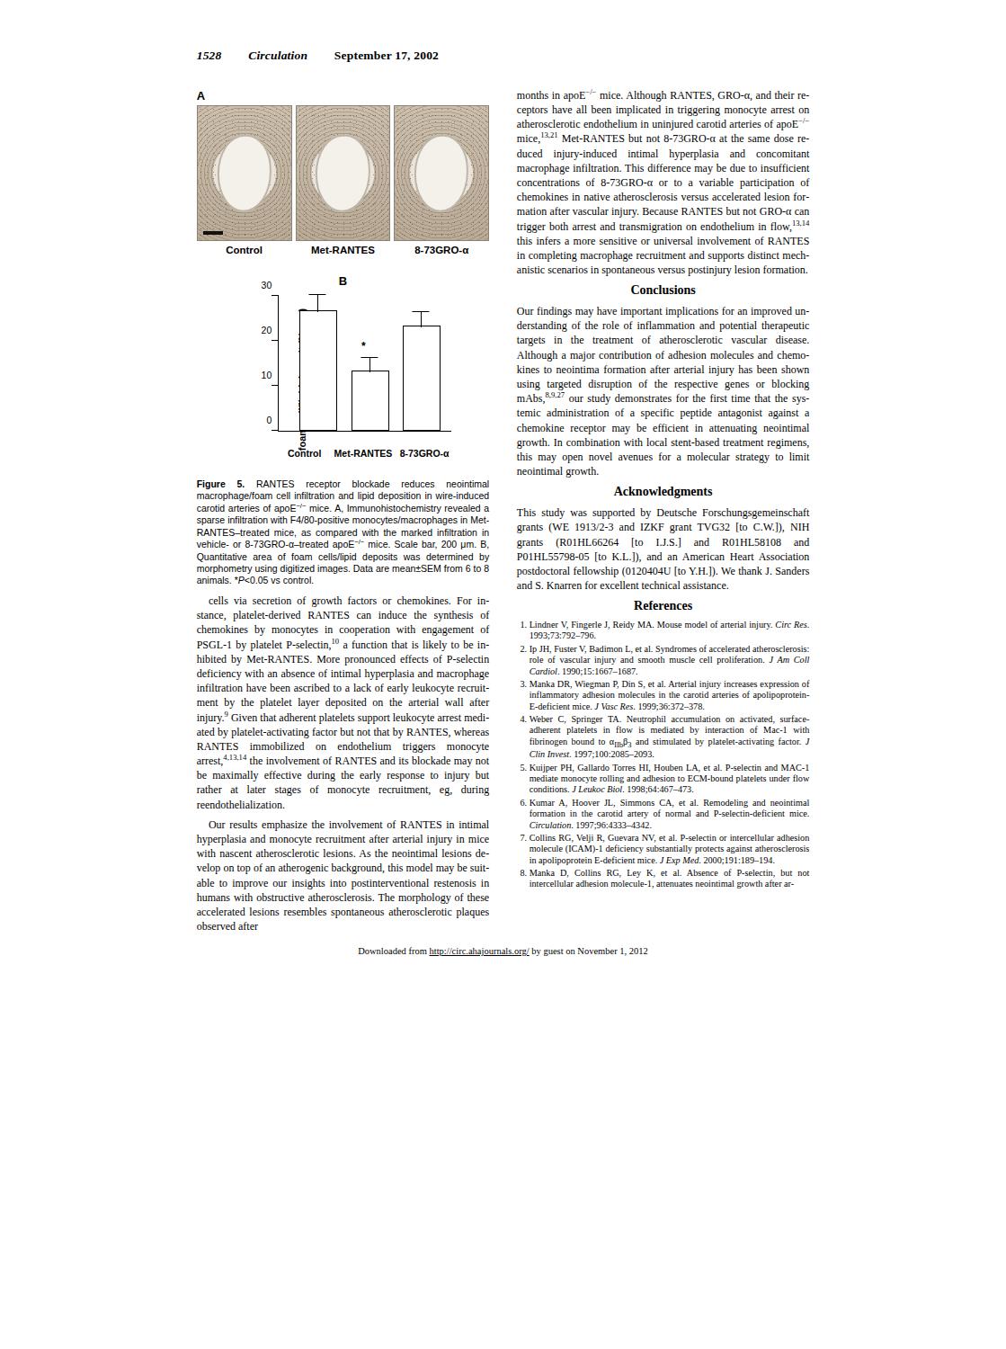1528 Circulation September 17, 2002
A
Control
Met-RANTES
8-73GRO-α
B
foam cell/lipid deposit (%area)
0
10
20
30
*
Control
Met-RANTES
8-73GRO-α
Figure 5. RANTES receptor blockade reduces neointimal macrophage/foam cell infiltration and lipid deposition in wire-induced carotid arteries of apoE−/− mice. A, Immunohistochemistry revealed a sparse infiltration with F4/80-positive monocytes/macrophages in Met-RANTES–treated mice, as compared with the marked infiltration in vehicle- or 8-73GRO-α–treated apoE−/− mice. Scale bar, 200 μm. B, Quantitative area of foam cells/lipid deposits was determined by morphometry using digitized images. Data are mean±SEM from 6 to 8 animals. *P<0.05 vs control.
cells via secretion of growth factors or chemokines. For instance, platelet-derived RANTES can induce the synthesis of chemokines by monocytes in cooperation with engagement of PSGL-1 by platelet P-selectin,10 a function that is likely to be inhibited by Met-RANTES. More pronounced effects of P-selectin deficiency with an absence of intimal hyperplasia and macrophage infiltration have been ascribed to a lack of early leukocyte recruitment by the platelet layer deposited on the arterial wall after injury.9 Given that adherent platelets support leukocyte arrest mediated by platelet-activating factor but not that by RANTES, whereas RANTES immobilized on endothelium triggers monocyte arrest,4,13,14 the involvement of RANTES and its blockade may not be maximally effective during the early response to injury but rather at later stages of monocyte recruitment, eg, during reendothelialization.
Our results emphasize the involvement of RANTES in intimal hyperplasia and monocyte recruitment after arterial injury in mice with nascent atherosclerotic lesions. As the neointimal lesions develop on top of an atherogenic background, this model may be suitable to improve our insights into postinterventional restenosis in humans with obstructive atherosclerosis. The morphology of these accelerated lesions resembles spontaneous atherosclerotic plaques observed after
months in apoE−/− mice. Although RANTES, GRO-α, and their receptors have all been implicated in triggering monocyte arrest on atherosclerotic endothelium in uninjured carotid arteries of apoE−/− mice,13,21 Met-RANTES but not 8-73GRO-α at the same dose reduced injury-induced intimal hyperplasia and concomitant macrophage infiltration. This difference may be due to insufficient concentrations of 8-73GRO-α or to a variable participation of chemokines in native atherosclerosis versus accelerated lesion formation after vascular injury. Because RANTES but not GRO-α can trigger both arrest and transmigration on endothelium in flow,13,14 this infers a more sensitive or universal involvement of RANTES in completing macrophage recruitment and supports distinct mechanistic scenarios in spontaneous versus postinjury lesion formation.
Conclusions
Our findings may have important implications for an improved understanding of the role of inflammation and potential therapeutic targets in the treatment of atherosclerotic vascular disease. Although a major contribution of adhesion molecules and chemokines to neointima formation after arterial injury has been shown using targeted disruption of the respective genes or blocking mAbs,8,9,27 our study demonstrates for the first time that the systemic administration of a specific peptide antagonist against a chemokine receptor may be efficient in attenuating neointimal growth. In combination with local stent-based treatment regimens, this may open novel avenues for a molecular strategy to limit neointimal growth.
Acknowledgments
This study was supported by Deutsche Forschungsgemeinschaft grants (WE 1913/2-3 and IZKF grant TVG32 [to C.W.]), NIH grants (R01HL66264 [to I.J.S.] and R01HL58108 and P01HL55798-05 [to K.L.]), and an American Heart Association postdoctoral fellowship (0120404U [to Y.H.]). We thank J. Sanders and S. Knarren for excellent technical assistance.
References
Lindner V, Fingerle J, Reidy MA. Mouse model of arterial injury. Circ Res. 1993;73:792–796.
Ip JH, Fuster V, Badimon L, et al. Syndromes of accelerated atherosclerosis: role of vascular injury and smooth muscle cell proliferation. J Am Coll Cardiol. 1990;15:1667–1687.
Manka DR, Wiegman P, Din S, et al. Arterial injury increases expression of inflammatory adhesion molecules in the carotid arteries of apolipoprotein-E-deficient mice. J Vasc Res. 1999;36:372–378.
Weber C, Springer TA. Neutrophil accumulation on activated, surface-adherent platelets in flow is mediated by interaction of Mac-1 with fibrinogen bound to αIIbβ3 and stimulated by platelet-activating factor. J Clin Invest. 1997;100:2085–2093.
Kuijper PH, Gallardo Torres HI, Houben LA, et al. P-selectin and MAC-1 mediate monocyte rolling and adhesion to ECM-bound platelets under flow conditions. J Leukoc Biol. 1998;64:467–473.
Kumar A, Hoover JL, Simmons CA, et al. Remodeling and neointimal formation in the carotid artery of normal and P-selectin-deficient mice. Circulation. 1997;96:4333–4342.
Collins RG, Velji R, Guevara NV, et al. P-selectin or intercellular adhesion molecule (ICAM)-1 deficiency substantially protects against atherosclerosis in apolipoprotein E-deficient mice. J Exp Med. 2000;191:189–194.
Manka D, Collins RG, Ley K, et al. Absence of P-selectin, but not intercellular adhesion molecule-1, attenuates neointimal growth after ar-
Downloaded from http://circ.ahajournals.org/ by guest on November 1, 2012